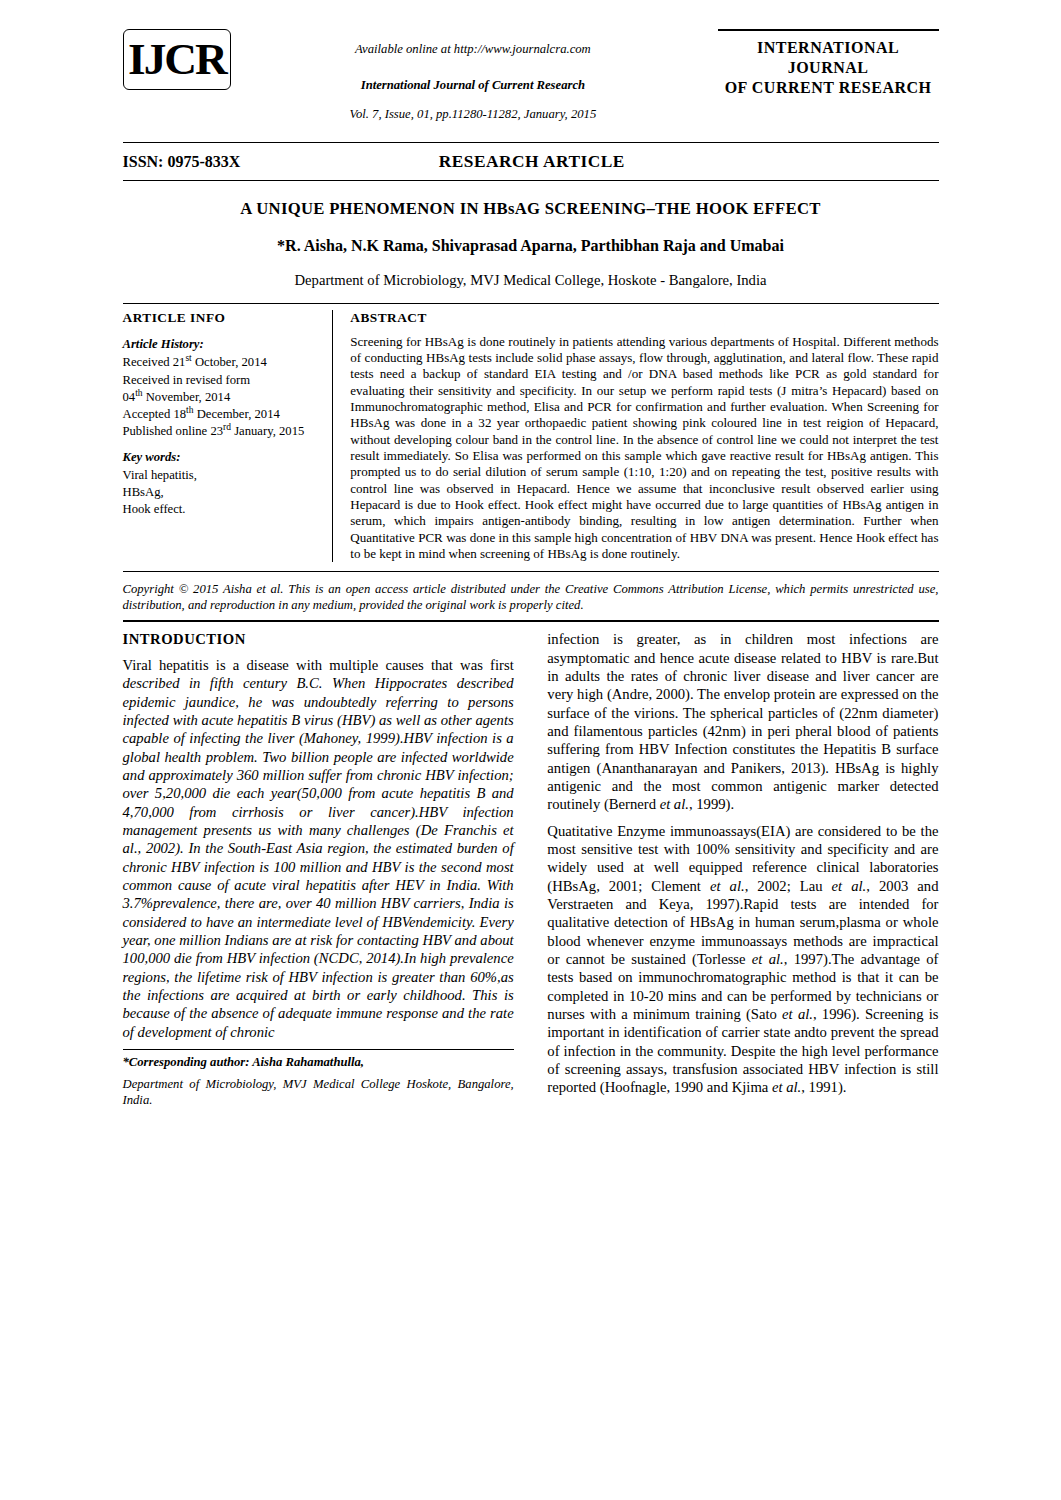IJCR
Available online at http://www.journalcra.com
International Journal of Current Research
Vol. 7, Issue, 01, pp.11280-11282, January, 2015
INTERNATIONAL JOURNAL
OF CURRENT RESEARCH
ISSN: 0975-833X RESEARCH ARTICLE
A UNIQUE PHENOMENON IN HBsAG SCREENING–THE HOOK EFFECT
*R. Aisha, N.K Rama, Shivaprasad Aparna, Parthibhan Raja and Umabai
Department of Microbiology, MVJ Medical College, Hoskote - Bangalore, India
ARTICLE INFO
Article History:
Received 21st October, 2014
Received in revised form
04th November, 2014
Accepted 18th December, 2014
Published online 23rd January, 2015
Key words:
Viral hepatitis,
HBsAg,
Hook effect.
ABSTRACT
Screening for HBsAg is done routinely in patients attending various departments of Hospital. Different methods of conducting HBsAg tests include solid phase assays, flow through, agglutination, and lateral flow. These rapid tests need a backup of standard EIA testing and /or DNA based methods like PCR as gold standard for evaluating their sensitivity and specificity. In our setup we perform rapid tests (J mitra’s Hepacard) based on Immunochromatographic method, Elisa and PCR for confirmation and further evaluation. When Screening for HBsAg was done in a 32 year orthopaedic patient showing pink coloured line in test reigion of Hepacard, without developing colour band in the control line. In the absence of control line we could not interpret the test result immediately. So Elisa was performed on this sample which gave reactive result for HBsAg antigen. This prompted us to do serial dilution of serum sample (1:10, 1:20) and on repeating the test, positive results with control line was observed in Hepacard. Hence we assume that inconclusive result observed earlier using Hepacard is due to Hook effect. Hook effect might have occurred due to large quantities of HBsAg antigen in serum, which impairs antigen-antibody binding, resulting in low antigen determination. Further when Quantitative PCR was done in this sample high concentration of HBV DNA was present. Hence Hook effect has to be kept in mind when screening of HBsAg is done routinely.
Copyright © 2015 Aisha et al. This is an open access article distributed under the Creative Commons Attribution License, which permits unrestricted use, distribution, and reproduction in any medium, provided the original work is properly cited.
INTRODUCTION
Viral hepatitis is a disease with multiple causes that was first described in fifth century B.C. When Hippocrates described epidemic jaundice, he was undoubtedly referring to persons infected with acute hepatitis B virus (HBV) as well as other agents capable of infecting the liver (Mahoney, 1999).HBV infection is a global health problem. Two billion people are infected worldwide and approximately 360 million suffer from chronic HBV infection; over 5,20,000 die each year(50,000 from acute hepatitis B and 4,70,000 from cirrhosis or liver cancer).HBV infection management presents us with many challenges (De Franchis et al., 2002). In the South-East Asia region, the estimated burden of chronic HBV infection is 100 million and HBV is the second most common cause of acute viral hepatitis after HEV in India. With 3.7%prevalence, there are, over 40 million HBV carriers, India is considered to have an intermediate level of HBVendemicity. Every year, one million Indians are at risk for contacting HBV and about 100,000 die from HBV infection (NCDC, 2014).In high prevalence regions, the lifetime risk of HBV infection is greater than 60%,as the infections are acquired at birth or early childhood. This is because of the absence of adequate immune response and the rate of development of chronic
*Corresponding author: Aisha Rahamathulla,
Department of Microbiology, MVJ Medical College Hoskote, Bangalore, India.
infection is greater, as in children most infections are asymptomatic and hence acute disease related to HBV is rare.But in adults the rates of chronic liver disease and liver cancer are very high (Andre, 2000). The envelop protein are expressed on the surface of the virions. The spherical particles of (22nm diameter) and filamentous particles (42nm) in peri pheral blood of patients suffering from HBV Infection constitutes the Hepatitis B surface antigen (Ananthanarayan and Panikers, 2013). HBsAg is highly antigenic and the most common antigenic marker detected routinely (Bernerd et al., 1999).
Quatitative Enzyme immunoassays(EIA) are considered to be the most sensitive test with 100% sensitivity and specificity and are widely used at well equipped reference clinical laboratories (HBsAg, 2001; Clement et al., 2002; Lau et al., 2003 and Verstraeten and Keya, 1997).Rapid tests are intended for qualitative detection of HBsAg in human serum,plasma or whole blood whenever enzyme immunoassays methods are impractical or cannot be sustained (Torlesse et al., 1997).The advantage of tests based on immunochromatographic method is that it can be completed in 10-20 mins and can be performed by technicians or nurses with a minimum training (Sato et al., 1996). Screening is important in identification of carrier state andto prevent the spread of infection in the community. Despite the high level performance of screening assays, transfusion associated HBV infection is still reported (Hoofnagle, 1990 and Kjima et al., 1991).